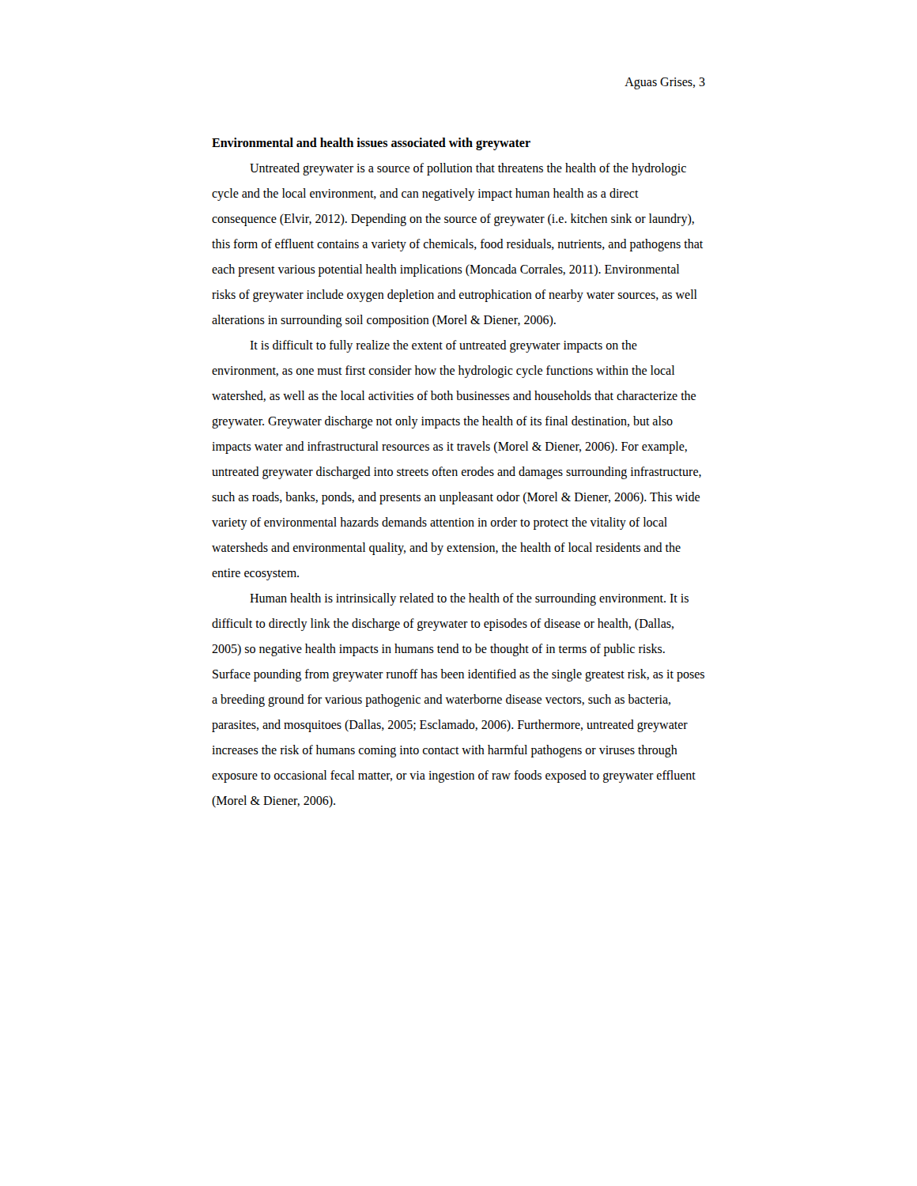Aguas Grises, 3
Environmental and health issues associated with greywater
Untreated greywater is a source of pollution that threatens the health of the hydrologic cycle and the local environment, and can negatively impact human health as a direct consequence (Elvir, 2012). Depending on the source of greywater (i.e. kitchen sink or laundry), this form of effluent contains a variety of chemicals, food residuals, nutrients, and pathogens that each present various potential health implications (Moncada Corrales, 2011). Environmental risks of greywater include oxygen depletion and eutrophication of nearby water sources, as well alterations in surrounding soil composition (Morel & Diener, 2006).
It is difficult to fully realize the extent of untreated greywater impacts on the environment, as one must first consider how the hydrologic cycle functions within the local watershed, as well as the local activities of both businesses and households that characterize the greywater. Greywater discharge not only impacts the health of its final destination, but also impacts water and infrastructural resources as it travels (Morel & Diener, 2006). For example, untreated greywater discharged into streets often erodes and damages surrounding infrastructure, such as roads, banks, ponds, and presents an unpleasant odor (Morel & Diener, 2006). This wide variety of environmental hazards demands attention in order to protect the vitality of local watersheds and environmental quality, and by extension, the health of local residents and the entire ecosystem.
Human health is intrinsically related to the health of the surrounding environment. It is difficult to directly link the discharge of greywater to episodes of disease or health, (Dallas, 2005) so negative health impacts in humans tend to be thought of in terms of public risks. Surface pounding from greywater runoff has been identified as the single greatest risk, as it poses a breeding ground for various pathogenic and waterborne disease vectors, such as bacteria, parasites, and mosquitoes (Dallas, 2005; Esclamado, 2006). Furthermore, untreated greywater increases the risk of humans coming into contact with harmful pathogens or viruses through exposure to occasional fecal matter, or via ingestion of raw foods exposed to greywater effluent (Morel & Diener, 2006).